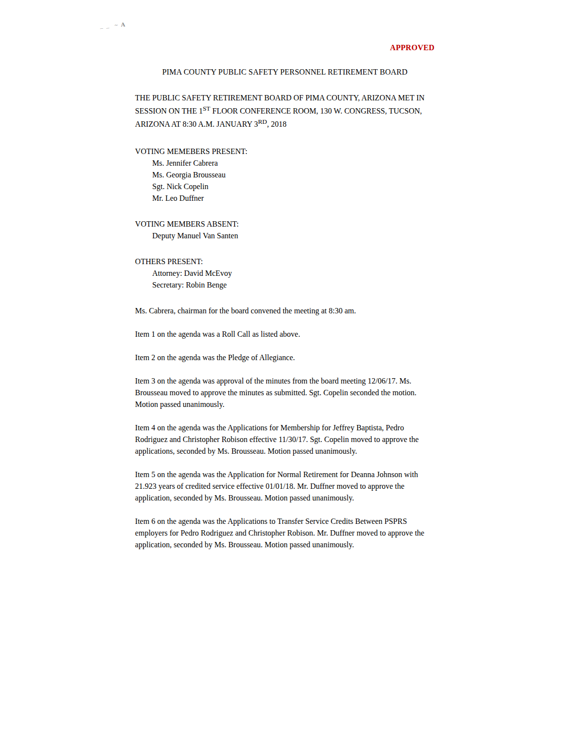_ _ ~ A
APPROVED
PIMA COUNTY PUBLIC SAFETY PERSONNEL RETIREMENT BOARD
The Public Safety Retirement Board of Pima County, Arizona met in session on the 1st Floor Conference Room, 130 W. Congress, Tucson, Arizona at 8:30 A.M. January 3rd, 2018
Voting Memebers Present:
Ms. Jennifer Cabrera
Ms. Georgia Brousseau
Sgt. Nick Copelin
Mr. Leo Duffner
Voting Members Absent:
Deputy Manuel Van Santen
Others Present:
Attorney: David McEvoy
Secretary: Robin Benge
Ms. Cabrera, chairman for the board convened the meeting at 8:30 am.
Item 1 on the agenda was a Roll Call as listed above.
Item 2 on the agenda was the Pledge of Allegiance.
Item 3 on the agenda was approval of the minutes from the board meeting 12/06/17. Ms. Brousseau moved to approve the minutes as submitted. Sgt. Copelin seconded the motion. Motion passed unanimously.
Item 4 on the agenda was the Applications for Membership for Jeffrey Baptista, Pedro Rodriguez and Christopher Robison effective 11/30/17. Sgt. Copelin moved to approve the applications, seconded by Ms. Brousseau. Motion passed unanimously.
Item 5 on the agenda was the Application for Normal Retirement for Deanna Johnson with 21.923 years of credited service effective 01/01/18. Mr. Duffner moved to approve the application, seconded by Ms. Brousseau. Motion passed unanimously.
Item 6 on the agenda was the Applications to Transfer Service Credits Between PSPRS employers for Pedro Rodriguez and Christopher Robison. Mr. Duffner moved to approve the application, seconded by Ms. Brousseau. Motion passed unanimously.